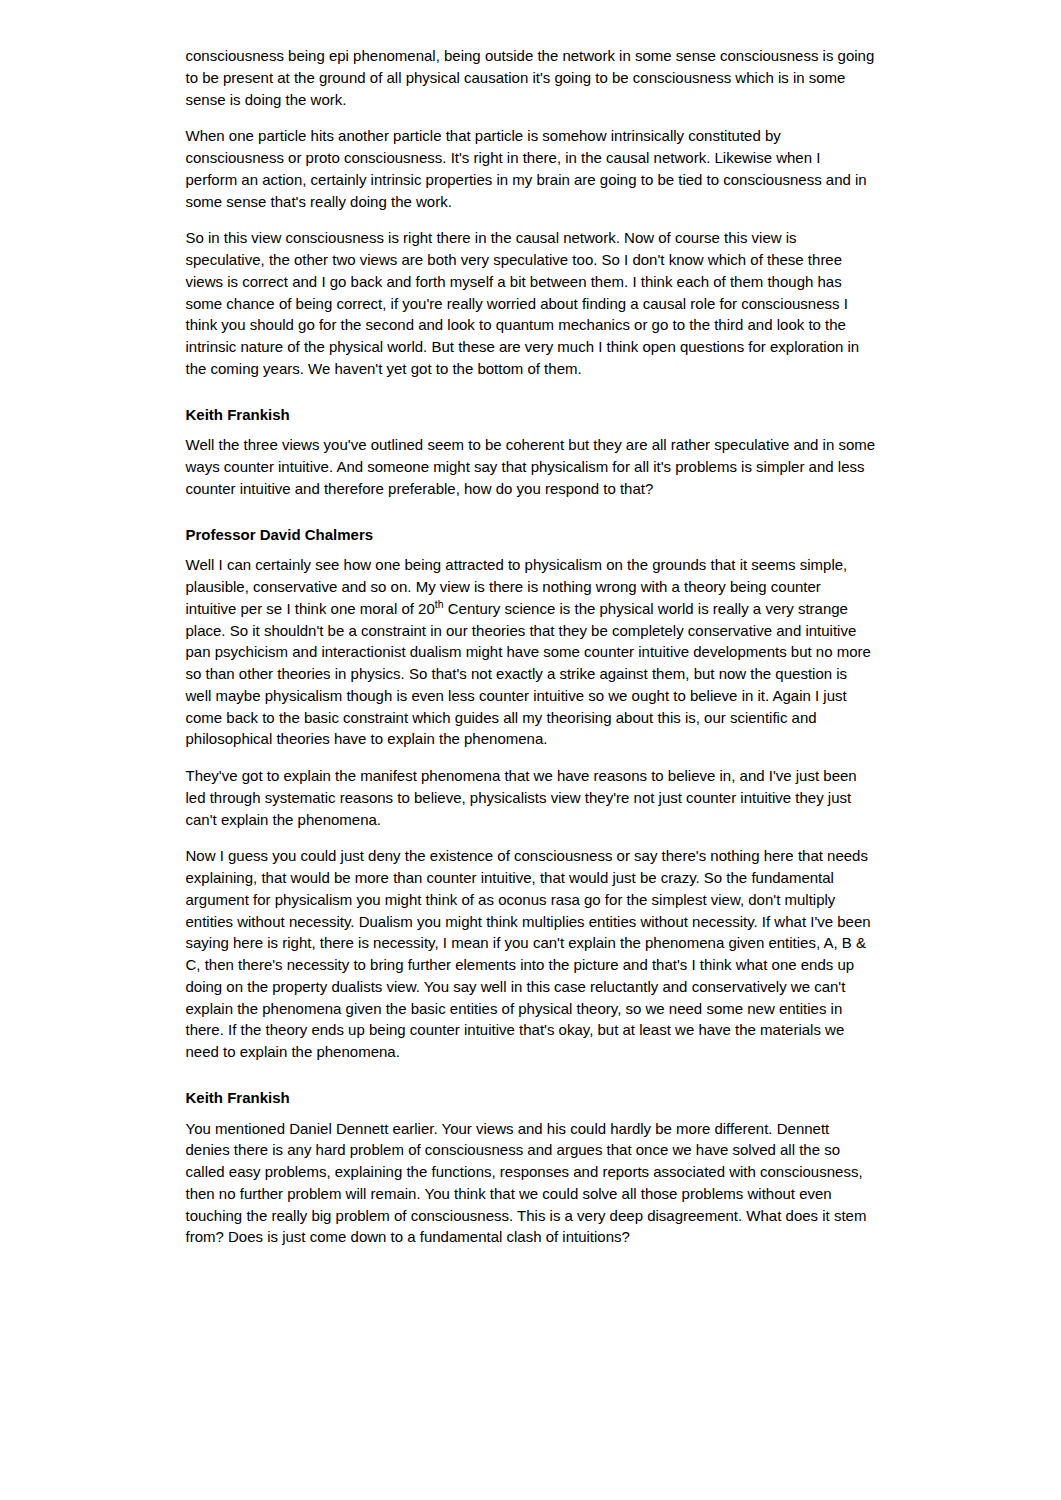consciousness being epi phenomenal, being outside the network in some sense consciousness is going to be present at the ground of all physical causation it's going to be consciousness which is in some sense is doing the work.
When one particle hits another particle that particle is somehow intrinsically constituted by consciousness or proto consciousness. It's right in there, in the causal network. Likewise when I perform an action, certainly intrinsic properties in my brain are going to be tied to consciousness and in some sense that's really doing the work.
So in this view consciousness is right there in the causal network. Now of course this view is speculative, the other two views are both very speculative too. So I don't know which of these three views is correct and I go back and forth myself a bit between them. I think each of them though has some chance of being correct, if you're really worried about finding a causal role for consciousness I think you should go for the second and look to quantum mechanics or go to the third and look to the intrinsic nature of the physical world. But these are very much I think open questions for exploration in the coming years. We haven't yet got to the bottom of them.
Keith Frankish
Well the three views you've outlined seem to be coherent but they are all rather speculative and in some ways counter intuitive. And someone might say that physicalism for all it's problems is simpler and less counter intuitive and therefore preferable, how do you respond to that?
Professor David Chalmers
Well I can certainly see how one being attracted to physicalism on the grounds that it seems simple, plausible, conservative and so on. My view is there is nothing wrong with a theory being counter intuitive per se I think one moral of 20th Century science is the physical world is really a very strange place. So it shouldn't be a constraint in our theories that they be completely conservative and intuitive pan psychicism and interactionist dualism might have some counter intuitive developments but no more so than other theories in physics. So that's not exactly a strike against them, but now the question is well maybe physicalism though is even less counter intuitive so we ought to believe in it. Again I just come back to the basic constraint which guides all my theorising about this is, our scientific and philosophical theories have to explain the phenomena.
They've got to explain the manifest phenomena that we have reasons to believe in, and I've just been led through systematic reasons to believe, physicalists view they're not just counter intuitive they just can't explain the phenomena.
Now I guess you could just deny the existence of consciousness or say there's nothing here that needs explaining, that would be more than counter intuitive, that would just be crazy. So the fundamental argument for physicalism you might think of as oconus rasa go for the simplest view, don't multiply entities without necessity. Dualism you might think multiplies entities without necessity. If what I've been saying here is right, there is necessity, I mean if you can't explain the phenomena given entities, A, B & C, then there's necessity to bring further elements into the picture and that's I think what one ends up doing on the property dualists view. You say well in this case reluctantly and conservatively we can't explain the phenomena given the basic entities of physical theory, so we need some new entities in there. If the theory ends up being counter intuitive that's okay, but at least we have the materials we need to explain the phenomena.
Keith Frankish
You mentioned Daniel Dennett earlier. Your views and his could hardly be more different. Dennett denies there is any hard problem of consciousness and argues that once we have solved all the so called easy problems, explaining the functions, responses and reports associated with consciousness, then no further problem will remain. You think that we could solve all those problems without even touching the really big problem of consciousness. This is a very deep disagreement. What does it stem from? Does is just come down to a fundamental clash of intuitions?